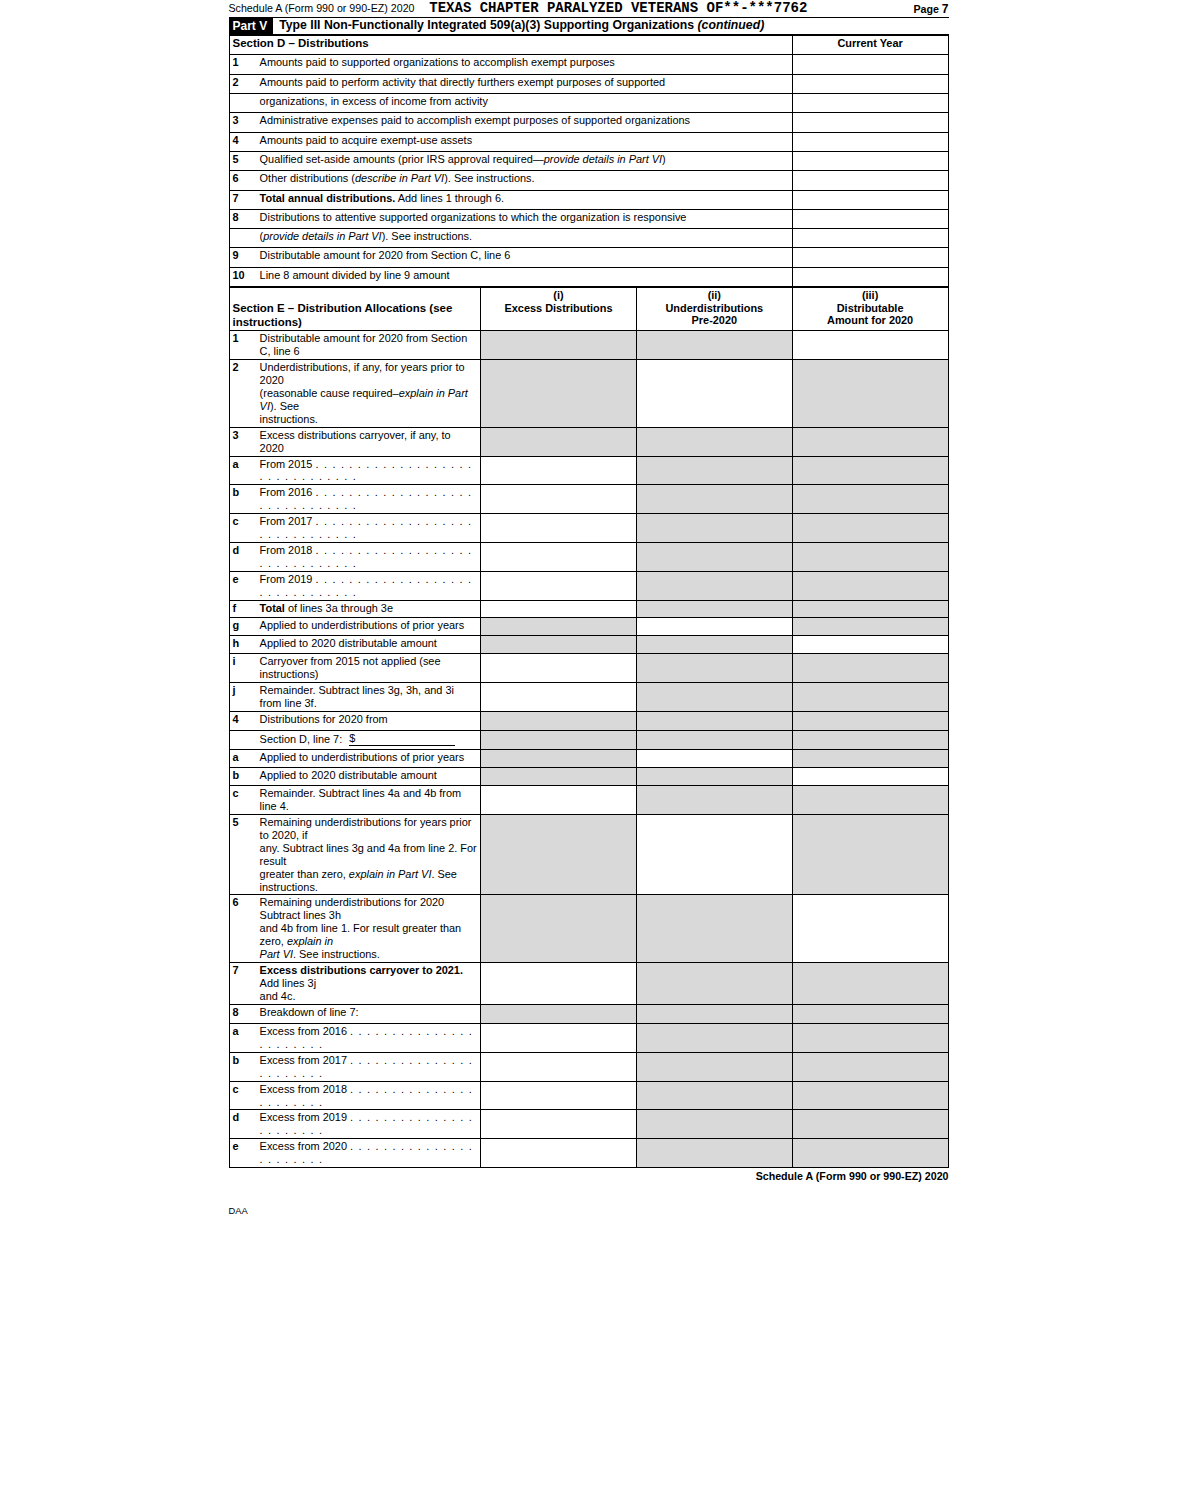Schedule A (Form 990 or 990-EZ) 2020 TEXAS CHAPTER PARALYZED VETERANS OF**-***7762
Page 7
Part V
Type III Non-Functionally Integrated 509(a)(3) Supporting Organizations (continued)
| Section D – Distributions | Current Year |
| 1 | Amounts paid to supported organizations to accomplish exempt purposes | |
| 2 | Amounts paid to perform activity that directly furthers exempt purposes of supported | |
| | organizations, in excess of income from activity | |
| 3 | Administrative expenses paid to accomplish exempt purposes of supported organizations | |
| 4 | Amounts paid to acquire exempt-use assets | |
| 5 | Qualified set-aside amounts (prior IRS approval required— provide details in Part VI ) | |
| 6 | Other distributions ( describe in Part VI ). See instructions. | |
| 7 | Total annual distributions. Add lines 1 through 6. | |
| 8 | Distributions to attentive supported organizations to which the organization is responsive | |
| | ( provide details in Part VI ). See instructions. | |
| 9 | Distributable amount for 2020 from Section C, line 6 | |
| 10 | Line 8 amount divided by line 9 amount | |
| Section E – Distribution Allocations (see instructions) | (i) Excess Distributions | (ii) Underdistributions Pre-2020 | (iii) Distributable Amount for 2020 |
| 1 | Distributable amount for 2020 from Section C, line 6 | | | |
| 2 | Underdistributions, if any, for years prior to 2020 (reasonable cause required– explain in Part VI ). See instructions. | | | |
| 3 | Excess distributions carryover, if any, to 2020 | | | |
| a | From 2015 . . . . . . . . . . . . . . . . . . . . . . . . . . . . . . . | | | |
| b | From 2016 . . . . . . . . . . . . . . . . . . . . . . . . . . . . . . . | | | |
| c | From 2017 . . . . . . . . . . . . . . . . . . . . . . . . . . . . . . . | | | |
| d | From 2018 . . . . . . . . . . . . . . . . . . . . . . . . . . . . . . . | | | |
| e | From 2019 . . . . . . . . . . . . . . . . . . . . . . . . . . . . . . . | | | |
| f | Total of lines 3a through 3e | | | |
| g | Applied to underdistributions of prior years | | | |
| h | Applied to 2020 distributable amount | | | |
| i | Carryover from 2015 not applied (see instructions) | | | |
| j | Remainder. Subtract lines 3g, 3h, and 3i from line 3f. | | | |
| 4 | Distributions for 2020 from | | | |
| | Section D, line 7: $ | | | |
| a | Applied to underdistributions of prior years | | | |
| b | Applied to 2020 distributable amount | | | |
| c | Remainder. Subtract lines 4a and 4b from line 4. | | | |
| 5 | Remaining underdistributions for years prior to 2020, if any. Subtract lines 3g and 4a from line 2. For result greater than zero, explain in Part VI . See instructions. | | | |
| 6 | Remaining underdistributions for 2020 Subtract lines 3h and 4b from line 1. For result greater than zero, explain in Part VI . See instructions. | | | |
| 7 | Excess distributions carryover to 2021. Add lines 3j and 4c. | | | |
| 8 | Breakdown of line 7: | | | |
| a | Excess from 2016 . . . . . . . . . . . . . . . . . . . . . . . | | | |
| b | Excess from 2017 . . . . . . . . . . . . . . . . . . . . . . . | | | |
| c | Excess from 2018 . . . . . . . . . . . . . . . . . . . . . . . | | | |
| d | Excess from 2019 . . . . . . . . . . . . . . . . . . . . . . . | | | |
| e | Excess from 2020 . . . . . . . . . . . . . . . . . . . . . . . | | | |
Schedule A (Form 990 or 990-EZ) 2020
DAA